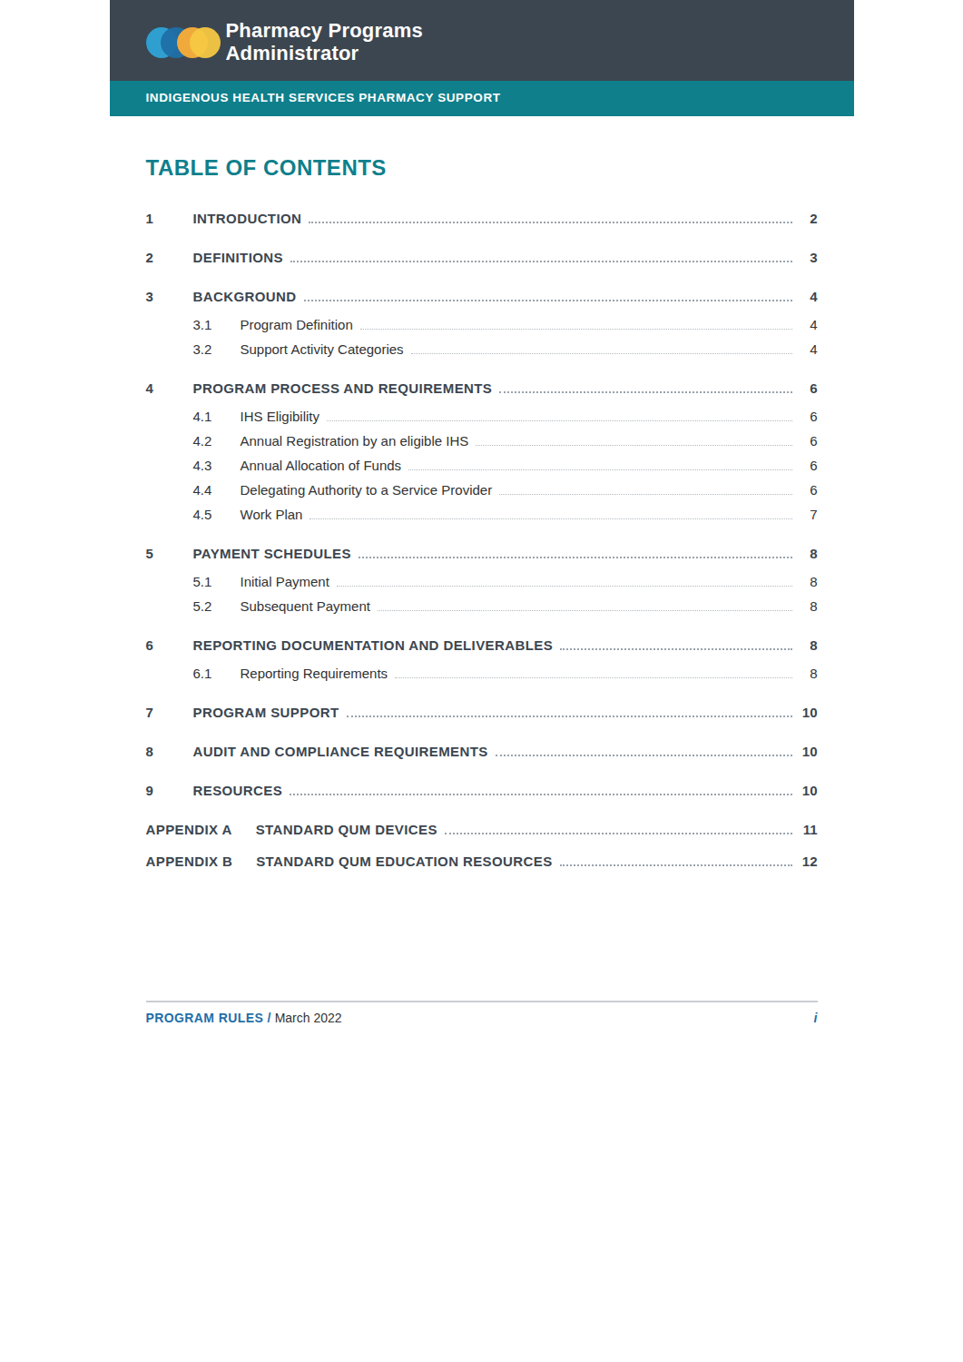Pharmacy Programs
Administrator
INDIGENOUS HEALTH SERVICES PHARMACY SUPPORT
TABLE OF CONTENTS
1 INTRODUCTION 2
2 DEFINITIONS 3
3 BACKGROUND 4
3.1 Program Definition 4
3.2 Support Activity Categories 4
4 PROGRAM PROCESS AND REQUIREMENTS 6
4.1 IHS Eligibility 6
4.2 Annual Registration by an eligible IHS 6
4.3 Annual Allocation of Funds 6
4.4 Delegating Authority to a Service Provider 6
4.5 Work Plan 7
5 PAYMENT SCHEDULES 8
5.1 Initial Payment 8
5.2 Subsequent Payment 8
6 REPORTING DOCUMENTATION AND DELIVERABLES 8
6.1 Reporting Requirements 8
7 PROGRAM SUPPORT 10
8 AUDIT AND COMPLIANCE REQUIREMENTS 10
9 RESOURCES 10
APPENDIX A STANDARD QUM DEVICES 11
APPENDIX B STANDARD QUM EDUCATION RESOURCES 12
PROGRAM RULES / March 2022
i